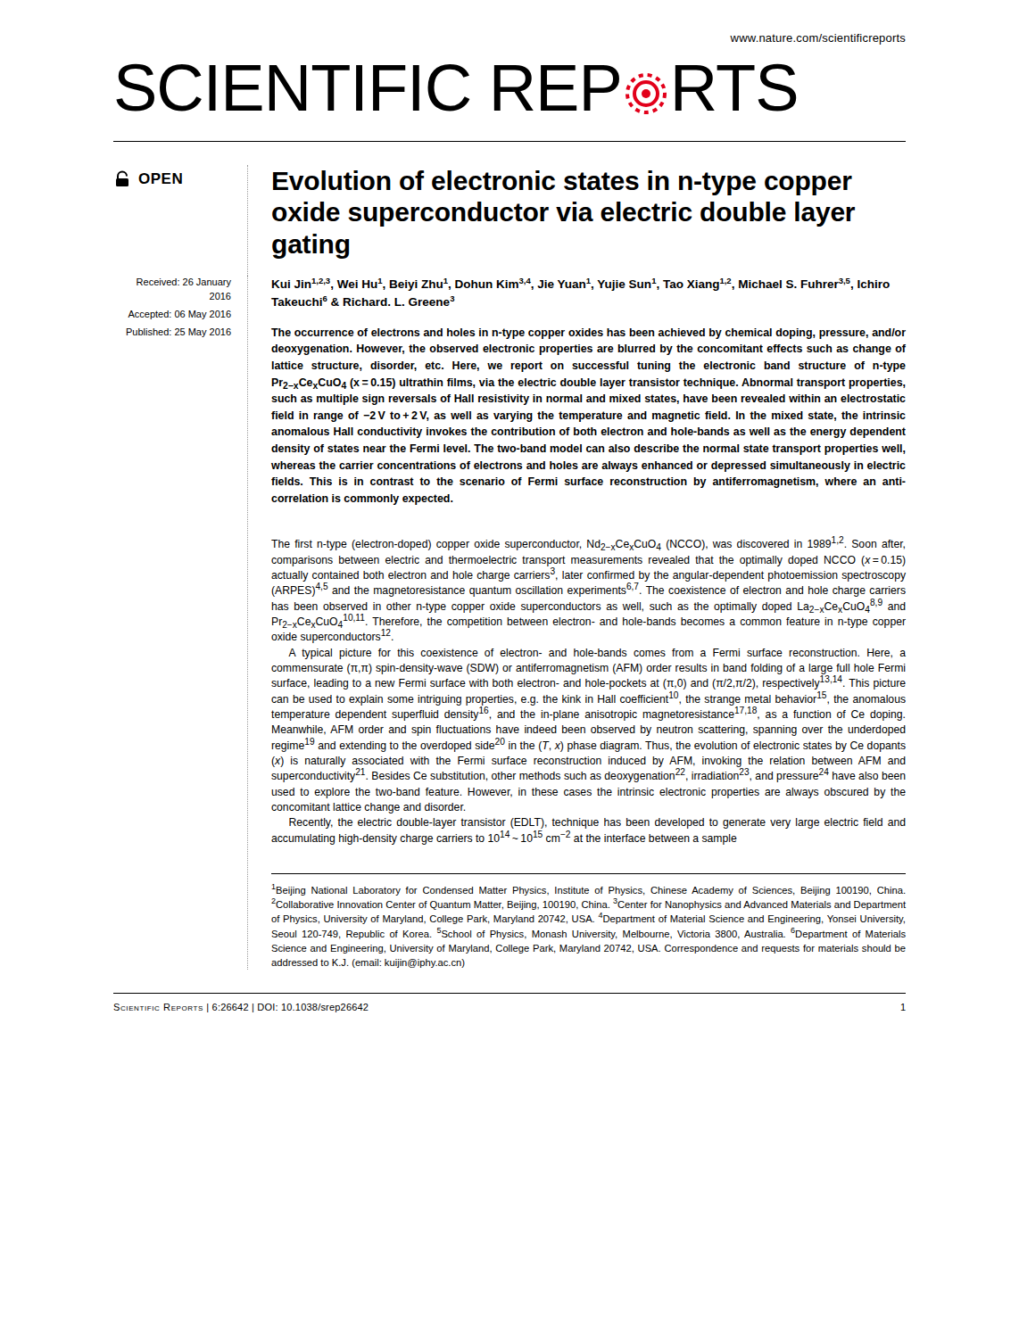www.nature.com/scientificreports
SCIENTIFIC REP RTS
OPEN
Evolution of electronic states in n-type copper oxide superconductor via electric double layer gating
Received: 26 January 2016
Accepted: 06 May 2016
Published: 25 May 2016
Kui Jin1,2,3, Wei Hu1, Beiyi Zhu1, Dohun Kim3,4, Jie Yuan1, Yujie Sun1, Tao Xiang1,2, Michael S. Fuhrer3,5, Ichiro Takeuchi6 & Richard. L. Greene3
The occurrence of electrons and holes in n-type copper oxides has been achieved by chemical doping, pressure, and/or deoxygenation. However, the observed electronic properties are blurred by the concomitant effects such as change of lattice structure, disorder, etc. Here, we report on successful tuning the electronic band structure of n-type Pr2−xCexCuO4 (x = 0.15) ultrathin films, via the electric double layer transistor technique. Abnormal transport properties, such as multiple sign reversals of Hall resistivity in normal and mixed states, have been revealed within an electrostatic field in range of −2 V to + 2 V, as well as varying the temperature and magnetic field. In the mixed state, the intrinsic anomalous Hall conductivity invokes the contribution of both electron and hole-bands as well as the energy dependent density of states near the Fermi level. The two-band model can also describe the normal state transport properties well, whereas the carrier concentrations of electrons and holes are always enhanced or depressed simultaneously in electric fields. This is in contrast to the scenario of Fermi surface reconstruction by antiferromagnetism, where an anti-correlation is commonly expected.
The first n-type (electron-doped) copper oxide superconductor, Nd2−xCexCuO4 (NCCO), was discovered in 19891,2. Soon after, comparisons between electric and thermoelectric transport measurements revealed that the optimally doped NCCO (x = 0.15) actually contained both electron and hole charge carriers3, later confirmed by the angular-dependent photoemission spectroscopy (ARPES)4,5 and the magnetoresistance quantum oscillation experiments6,7. The coexistence of electron and hole charge carriers has been observed in other n-type copper oxide superconductors as well, such as the optimally doped La2−xCexCuO48,9 and Pr2−xCexCuO410,11. Therefore, the competition between electron- and hole-bands becomes a common feature in n-type copper oxide superconductors12.
A typical picture for this coexistence of electron- and hole-bands comes from a Fermi surface reconstruction. Here, a commensurate (π,π) spin-density-wave (SDW) or antiferromagnetism (AFM) order results in band folding of a large full hole Fermi surface, leading to a new Fermi surface with both electron- and hole-pockets at (π,0) and (π/2,π/2), respectively13,14. This picture can be used to explain some intriguing properties, e.g. the kink in Hall coefficient10, the strange metal behavior15, the anomalous temperature dependent superfluid density16, and the in-plane anisotropic magnetoresistance17,18, as a function of Ce doping. Meanwhile, AFM order and spin fluctuations have indeed been observed by neutron scattering, spanning over the underdoped regime19 and extending to the overdoped side20 in the (T, x) phase diagram. Thus, the evolution of electronic states by Ce dopants (x) is naturally associated with the Fermi surface reconstruction induced by AFM, invoking the relation between AFM and superconductivity21. Besides Ce substitution, other methods such as deoxygenation22, irradiation23, and pressure24 have also been used to explore the two-band feature. However, in these cases the intrinsic electronic properties are always obscured by the concomitant lattice change and disorder.
Recently, the electric double-layer transistor (EDLT), technique has been developed to generate very large electric field and accumulating high-density charge carriers to 1014 ~ 1015 cm−2 at the interface between a sample
1Beijing National Laboratory for Condensed Matter Physics, Institute of Physics, Chinese Academy of Sciences, Beijing 100190, China. 2Collaborative Innovation Center of Quantum Matter, Beijing, 100190, China. 3Center for Nanophysics and Advanced Materials and Department of Physics, University of Maryland, College Park, Maryland 20742, USA. 4Department of Material Science and Engineering, Yonsei University, Seoul 120-749, Republic of Korea. 5School of Physics, Monash University, Melbourne, Victoria 3800, Australia. 6Department of Materials Science and Engineering, University of Maryland, College Park, Maryland 20742, USA. Correspondence and requests for materials should be addressed to K.J. (email: kuijin@iphy.ac.cn)
Scientific Reports | 6:26642 | DOI: 10.1038/srep26642
1